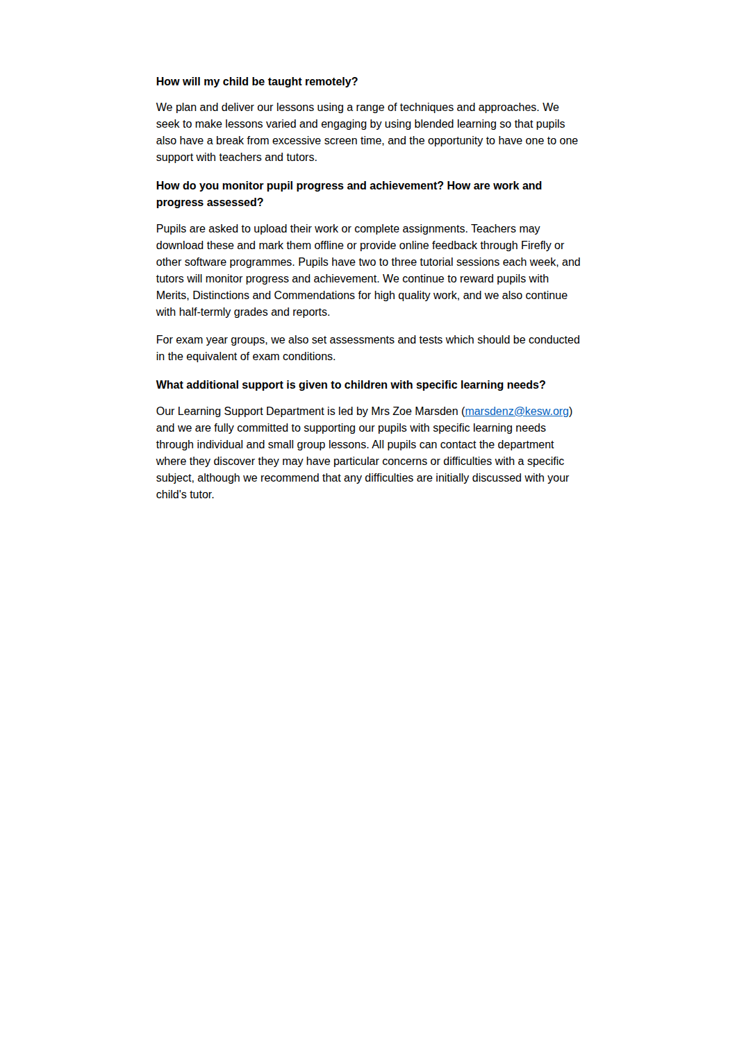How will my child be taught remotely?
We plan and deliver our lessons using a range of techniques and approaches. We seek to make lessons varied and engaging by using blended learning so that pupils also have a break from excessive screen time, and the opportunity to have one to one support with teachers and tutors.
How do you monitor pupil progress and achievement? How are work and progress assessed?
Pupils are asked to upload their work or complete assignments. Teachers may download these and mark them offline or provide online feedback through Firefly or other software programmes. Pupils have two to three tutorial sessions each week, and tutors will monitor progress and achievement. We continue to reward pupils with Merits, Distinctions and Commendations for high quality work, and we also continue with half-termly grades and reports.
For exam year groups, we also set assessments and tests which should be conducted in the equivalent of exam conditions.
What additional support is given to children with specific learning needs?
Our Learning Support Department is led by Mrs Zoe Marsden (marsdenz@kesw.org) and we are fully committed to supporting our pupils with specific learning needs through individual and small group lessons. All pupils can contact the department where they discover they may have particular concerns or difficulties with a specific subject, although we recommend that any difficulties are initially discussed with your child's tutor.